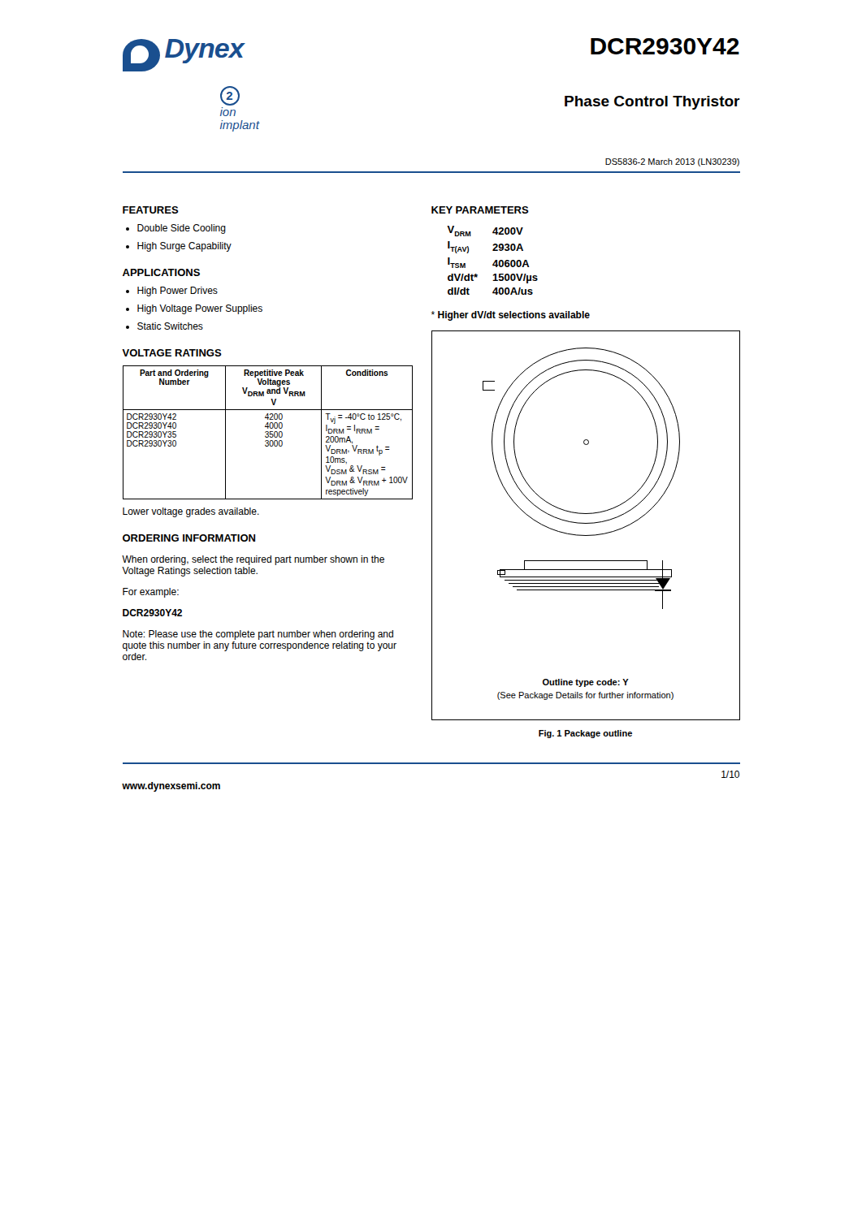Dynex
2
ion
implant
DCR2930Y42
Phase Control Thyristor
DS5836-2 March 2013 (LN30239)
FEATURES
Double Side Cooling
High Surge Capability
APPLICATIONS
High Power Drives
High Voltage Power Supplies
Static Switches
VOLTAGE RATINGS
| Part and Ordering Number | Repetitive Peak Voltages V DRM and V RRM V | Conditions |
| --- | --- | --- |
| DCR2930Y42 DCR2930Y40 DCR2930Y35 DCR2930Y30 | 4200 4000 3500 3000 | T vj = -40°C to 125°C, I DRM = I RRM = 200mA, V DRM , V RRM t p = 10ms, V DSM & V RSM = V DRM & V RRM + 100V respectively |
Lower voltage grades available.
ORDERING INFORMATION
When ordering, select the required part number shown in the Voltage Ratings selection table.
For example:
DCR2930Y42
Note: Please use the complete part number when ordering and quote this number in any future correspondence relating to your order.
KEY PARAMETERS
| V DRM | 4200V |
| I T(AV) | 2930A |
| I TSM | 40600A |
| dV/dt* | 1500V/µs |
| dI/dt | 400A/us |
* Higher dV/dt selections available
Outline type code: Y
(See Package Details for further information)
Fig. 1 Package outline
1/10
www.dynexsemi.com